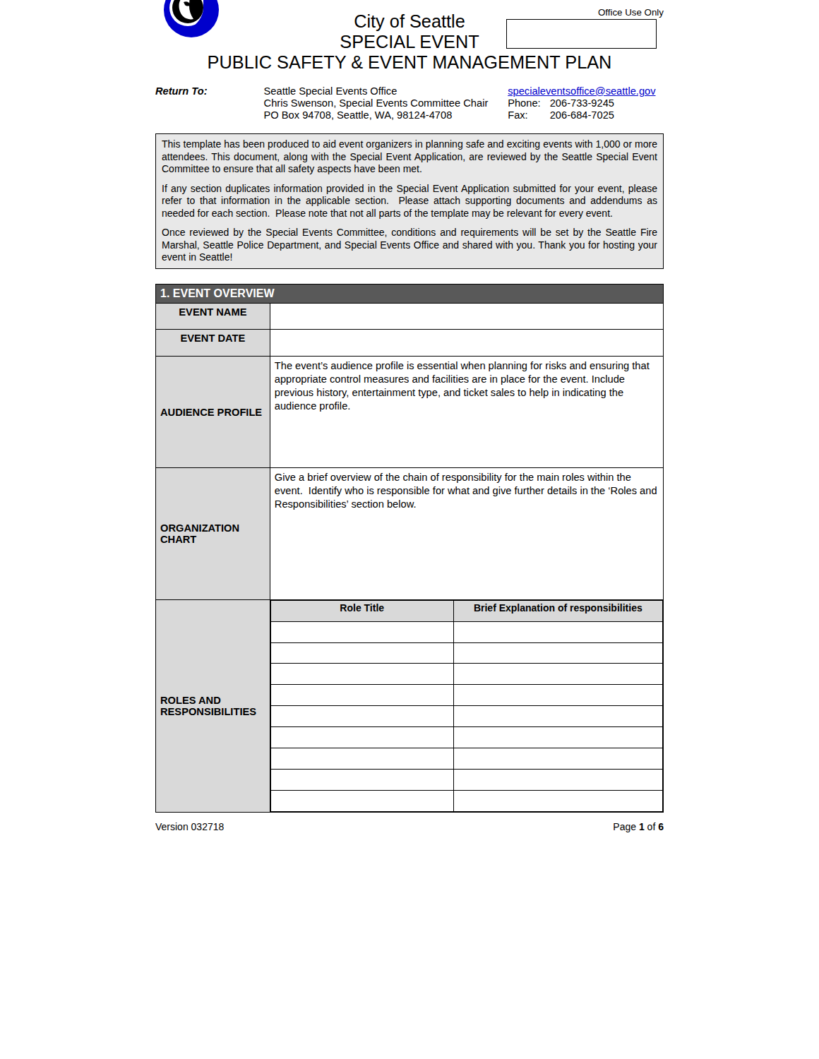Office Use Only
City of Seattle
SPECIAL EVENT
PUBLIC SAFETY & EVENT MANAGEMENT PLAN
| Return To: | Seattle Special Events Office | specialeventsoffice@seattle.gov |
| | Chris Swenson, Special Events Committee Chair | Phone: 206-733-9245 |
| | PO Box 94708, Seattle, WA, 98124-4708 | Fax: 206-684-7025 |
This template has been produced to aid event organizers in planning safe and exciting events with 1,000 or more attendees. This document, along with the Special Event Application, are reviewed by the Seattle Special Event Committee to ensure that all safety aspects have been met.
If any section duplicates information provided in the Special Event Application submitted for your event, please refer to that information in the applicable section. Please attach supporting documents and addendums as needed for each section. Please note that not all parts of the template may be relevant for every event.
Once reviewed by the Special Events Committee, conditions and requirements will be set by the Seattle Fire Marshal, Seattle Police Department, and Special Events Office and shared with you. Thank you for hosting your event in Seattle!
1. EVENT OVERVIEW
| EVENT NAME | |
| EVENT DATE | |
| AUDIENCE PROFILE | The event’s audience profile is essential when planning for risks and ensuring that appropriate control measures and facilities are in place for the event. Include previous history, entertainment type, and ticket sales to help in indicating the audience profile. |
| ORGANIZATION CHART | Give a brief overview of the chain of responsibility for the main roles within the event. Identify who is responsible for what and give further details in the ‘Roles and Responsibilities’ section below. |
| ROLES AND RESPONSIBILITIES | / Role Title / Brief Explanation of responsibilities / |
Version 032718 Page 1 of 6